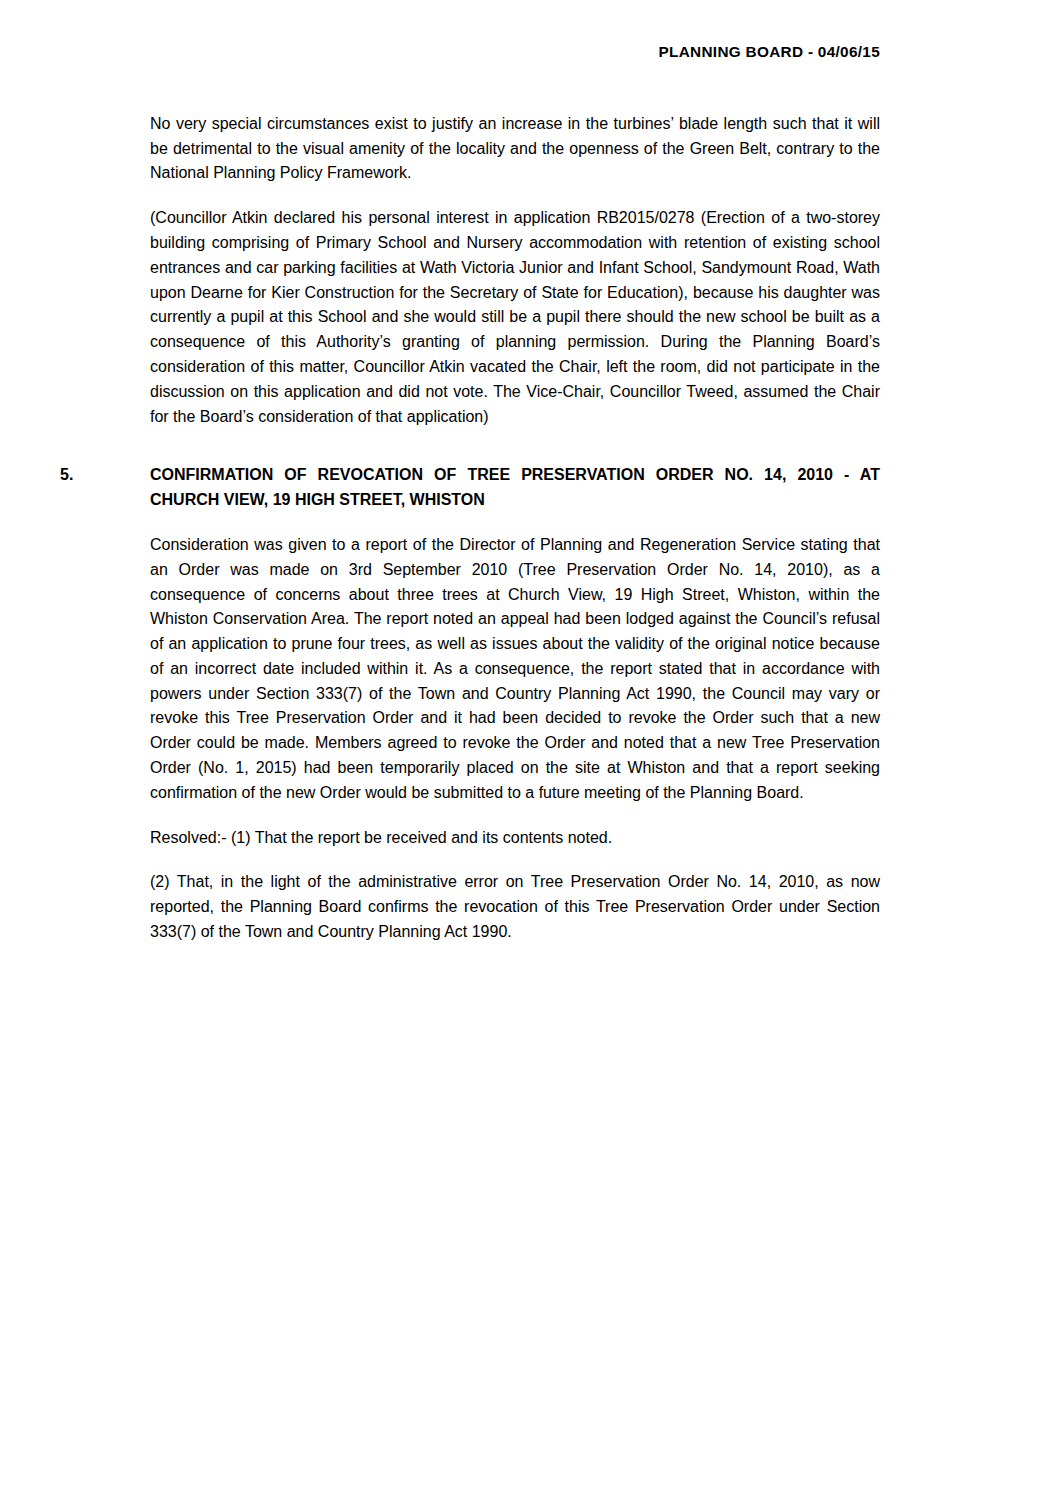PLANNING BOARD - 04/06/15
No very special circumstances exist to justify an increase in the turbines’ blade length such that it will be detrimental to the visual amenity of the locality and the openness of the Green Belt, contrary to the National Planning Policy Framework.
(Councillor Atkin declared his personal interest in application RB2015/0278 (Erection of a two-storey building comprising of Primary School and Nursery accommodation with retention of existing school entrances and car parking facilities at Wath Victoria Junior and Infant School, Sandymount Road, Wath upon Dearne for Kier Construction for the Secretary of State for Education), because his daughter was currently a pupil at this School and she would still be a pupil there should the new school be built as a consequence of this Authority’s granting of planning permission. During the Planning Board’s consideration of this matter, Councillor Atkin vacated the Chair, left the room, did not participate in the discussion on this application and did not vote. The Vice-Chair, Councillor Tweed, assumed the Chair for the Board’s consideration of that application)
5.
Confirmation of Revocation of Tree Preservation Order No. 14, 2010 - at Church View, 19 High Street, Whiston
Consideration was given to a report of the Director of Planning and Regeneration Service stating that an Order was made on 3rd September 2010 (Tree Preservation Order No. 14, 2010), as a consequence of concerns about three trees at Church View, 19 High Street, Whiston, within the Whiston Conservation Area. The report noted an appeal had been lodged against the Council’s refusal of an application to prune four trees, as well as issues about the validity of the original notice because of an incorrect date included within it. As a consequence, the report stated that in accordance with powers under Section 333(7) of the Town and Country Planning Act 1990, the Council may vary or revoke this Tree Preservation Order and it had been decided to revoke the Order such that a new Order could be made. Members agreed to revoke the Order and noted that a new Tree Preservation Order (No. 1, 2015) had been temporarily placed on the site at Whiston and that a report seeking confirmation of the new Order would be submitted to a future meeting of the Planning Board.
Resolved:- (1) That the report be received and its contents noted.
(2) That, in the light of the administrative error on Tree Preservation Order No. 14, 2010, as now reported, the Planning Board confirms the revocation of this Tree Preservation Order under Section 333(7) of the Town and Country Planning Act 1990.